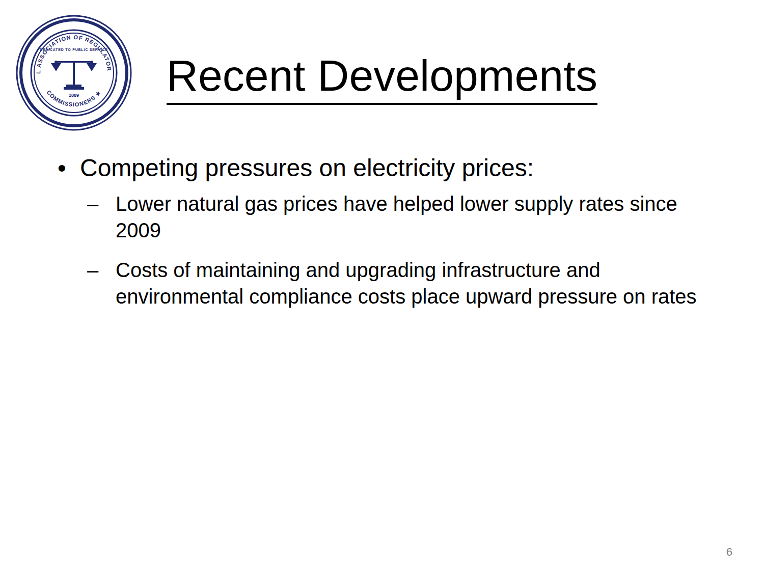NATIONAL ASSOCIATION OF REGULATORY UTILITY COMMISSIONERS ★ DEDICATED TO PUBLIC SERVICE 1889
Recent Developments
Competing pressures on electricity prices:
Lower natural gas prices have helped lower supply rates since 2009
Costs of maintaining and upgrading infrastructure and environmental compliance costs place upward pressure on rates
6